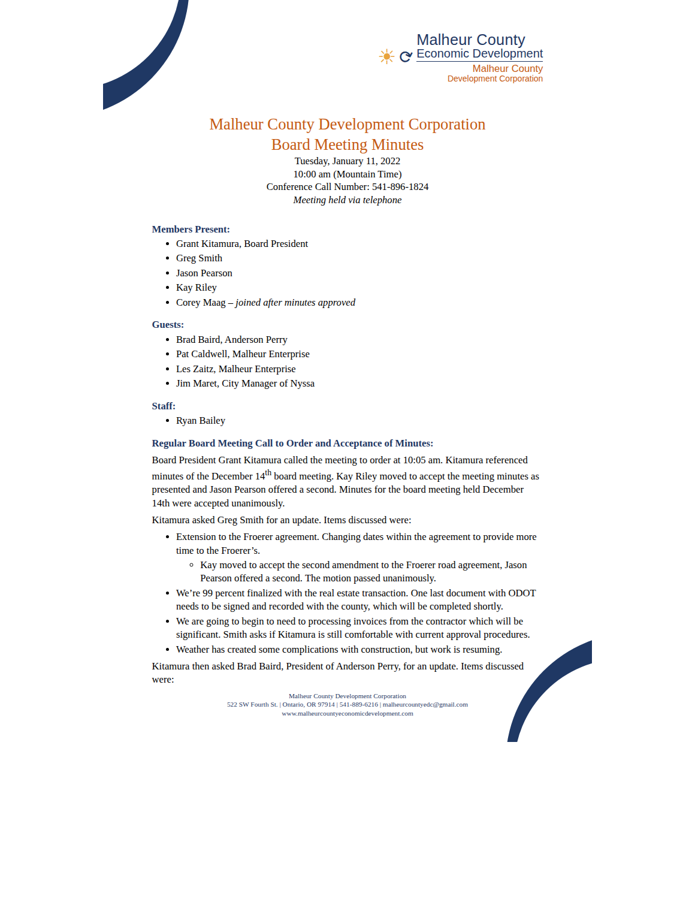☀⟳
Malheur County
Economic Development
Malheur County
Development Corporation
Malheur County Development Corporation
Board Meeting Minutes
Tuesday, January 11, 2022
10:00 am (Mountain Time)
Conference Call Number: 541-896-1824
Meeting held via telephone
Members Present:
Grant Kitamura, Board President
Greg Smith
Jason Pearson
Kay Riley
Corey Maag – joined after minutes approved
Guests:
Brad Baird, Anderson Perry
Pat Caldwell, Malheur Enterprise
Les Zaitz, Malheur Enterprise
Jim Maret, City Manager of Nyssa
Staff:
Ryan Bailey
Regular Board Meeting Call to Order and Acceptance of Minutes:
Board President Grant Kitamura called the meeting to order at 10:05 am. Kitamura referenced minutes of the December 14th board meeting. Kay Riley moved to accept the meeting minutes as presented and Jason Pearson offered a second. Minutes for the board meeting held December 14th were accepted unanimously.
Kitamura asked Greg Smith for an update. Items discussed were:
Extension to the Froerer agreement. Changing dates within the agreement to provide more time to the Froerer’s.
Kay moved to accept the second amendment to the Froerer road agreement, Jason Pearson offered a second. The motion passed unanimously.
We’re 99 percent finalized with the real estate transaction. One last document with ODOT needs to be signed and recorded with the county, which will be completed shortly.
We are going to begin to need to processing invoices from the contractor which will be significant. Smith asks if Kitamura is still comfortable with current approval procedures.
Weather has created some complications with construction, but work is resuming.
Kitamura then asked Brad Baird, President of Anderson Perry, for an update. Items discussed were:
Malheur County Development Corporation
522 SW Fourth St. | Ontario, OR 97914 | 541-889-6216 | malheurcountyedc@gmail.com
www.malheurcountyeconomicdevelopment.com